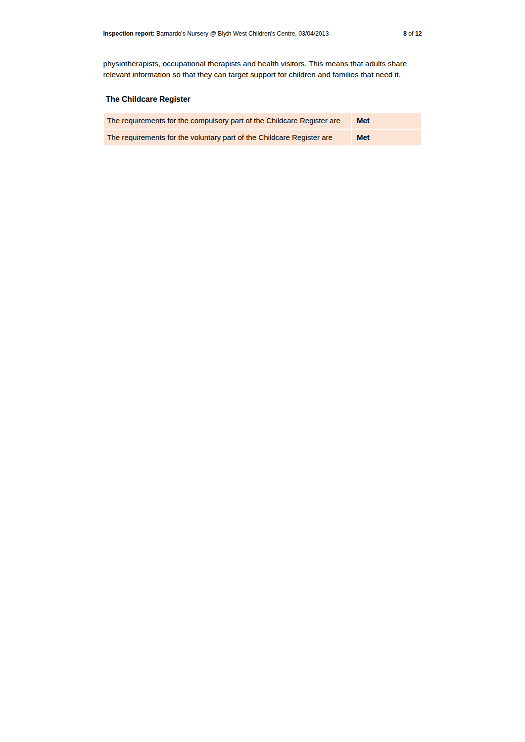Inspection report: Barnardo's Nursery @ Blyth West Children's Centre, 03/04/2013
8 of 12
physiotherapists, occupational therapists and health visitors. This means that adults share relevant information so that they can target support for children and families that need it.
The Childcare Register
| The requirements for the compulsory part of the Childcare Register are | Met |
| The requirements for the voluntary part of the Childcare Register are | Met |